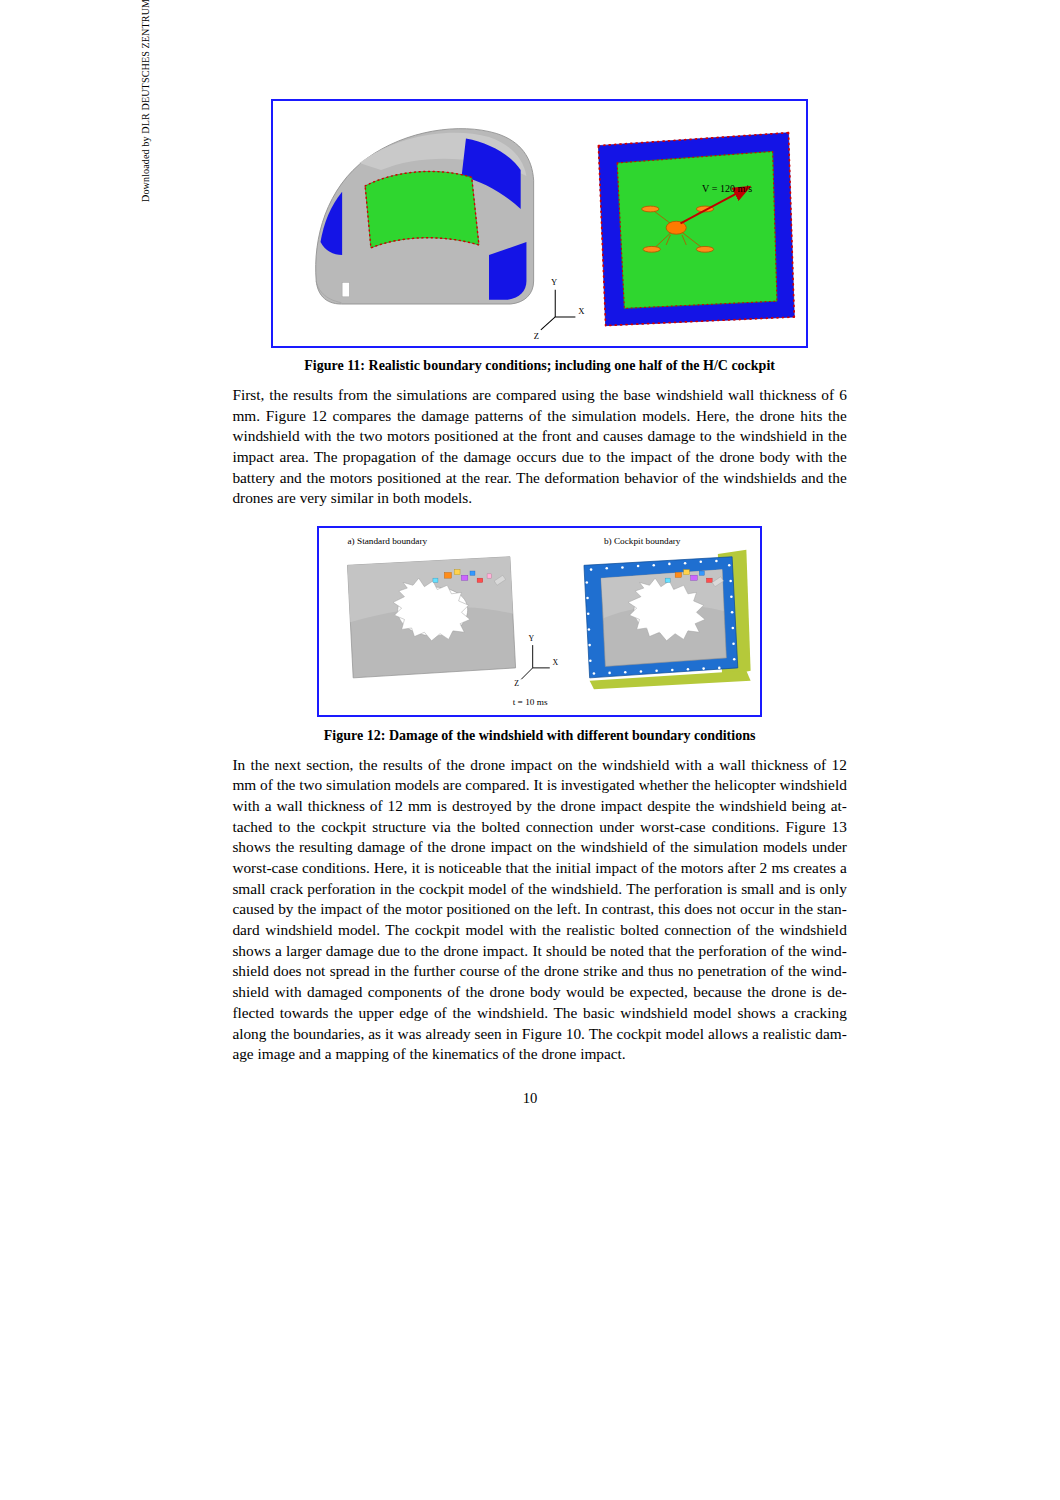Downloaded by DLR DEUTSCHES ZENTRUM FUER LUFT UND RAUMFAHRT on December 30, 2021 | http://arc.aiaa.org | DOI: 10.2514/6.2022-2603
Y X Z V = 120 m/s
Figure 11: Realistic boundary conditions; including one half of the H/C cockpit
First, the results from the simulations are compared using the base windshield wall thickness of 6 mm. Figure 12 compares the damage patterns of the simulation models. Here, the drone hits the windshield with the two motors positioned at the front and causes damage to the windshield in the impact area. The propagation of the damage occurs due to the impact of the drone body with the battery and the motors positioned at the rear. The deformation behavior of the windshields and the drones are very similar in both models.
a) Standard boundary b) Cockpit boundary Y X Z t = 10 ms
Figure 12: Damage of the windshield with different boundary conditions
In the next section, the results of the drone impact on the windshield with a wall thickness of 12 mm of the two simulation models are compared. It is investigated whether the helicopter windshield with a wall thickness of 12 mm is destroyed by the drone impact despite the windshield being attached to the cockpit structure via the bolted connection under worst-case conditions. Figure 13 shows the resulting damage of the drone impact on the windshield of the simulation models under worst-case conditions. Here, it is noticeable that the initial impact of the motors after 2 ms creates a small crack perforation in the cockpit model of the windshield. The perforation is small and is only caused by the impact of the motor positioned on the left. In contrast, this does not occur in the standard windshield model. The cockpit model with the realistic bolted connection of the windshield shows a larger damage due to the drone impact. It should be noted that the perforation of the windshield does not spread in the further course of the drone strike and thus no penetration of the windshield with damaged components of the drone body would be expected, because the drone is deflected towards the upper edge of the windshield. The basic windshield model shows a cracking along the boundaries, as it was already seen in Figure 10. The cockpit model allows a realistic damage image and a mapping of the kinematics of the drone impact.
10